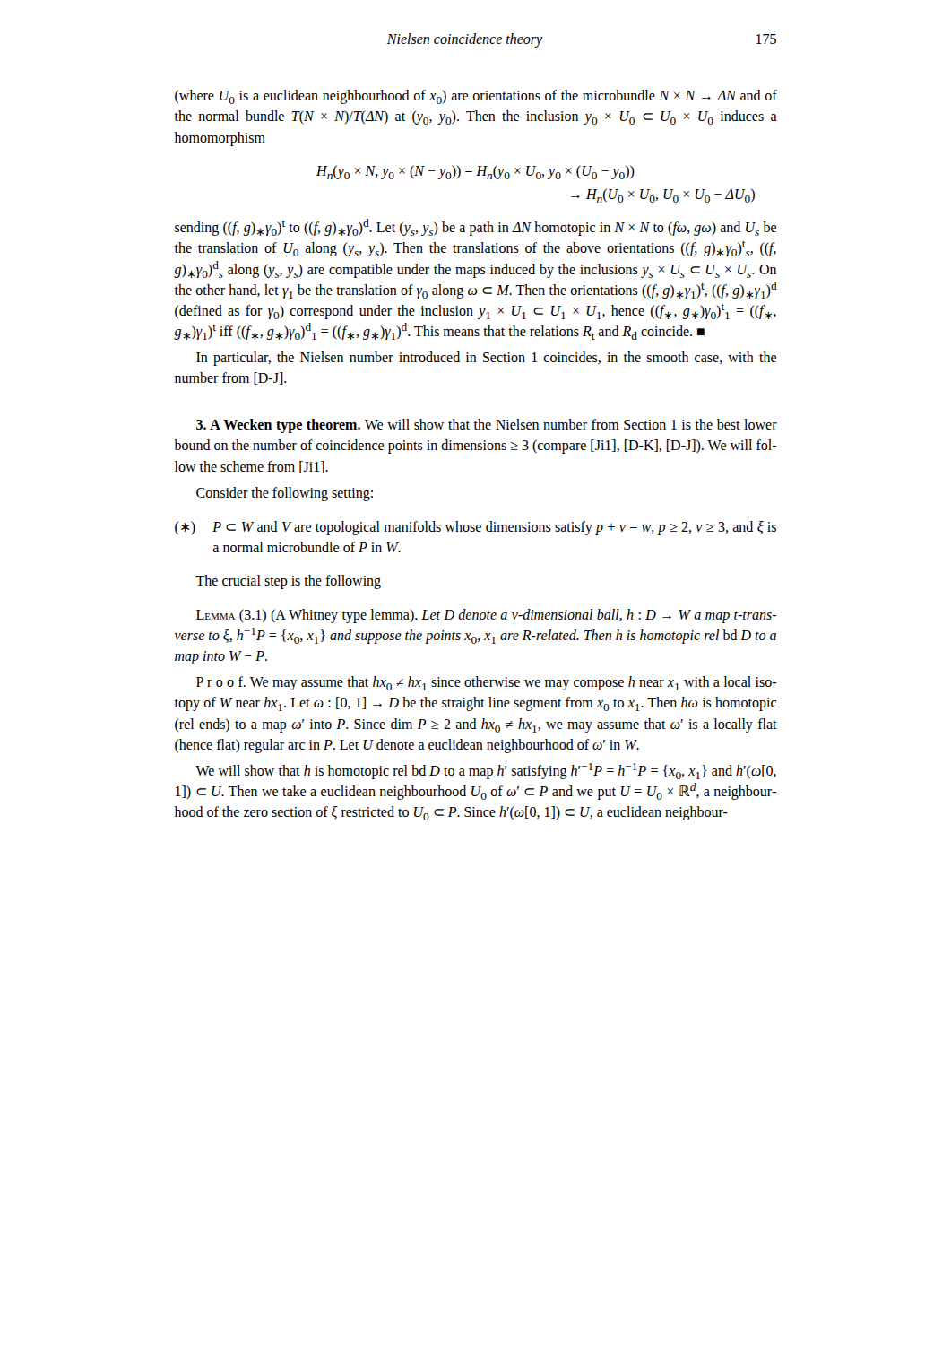Nielsen coincidence theory 175
(where U0 is a euclidean neighbourhood of x0) are orientations of the microbundle N × N → ΔN and of the normal bundle T(N × N)/T(ΔN) at (y0, y0). Then the inclusion y0 × U0 ⊂ U0 × U0 induces a homomorphism
Hn(y0 × N, y0 × (N − y0)) = Hn(y0 × U0, y0 × (U0 − y0)) → Hn(U0 × U0, U0 × U0 − ΔU0)
sending ((f, g)∗γ0)t to ((f, g)∗γ0)d. Let (ys, ys) be a path in ΔN homotopic in N × N to (fω, gω) and Us be the translation of U0 along (ys, ys). Then the translations of the above orientations ((f, g)∗γ0)ts, ((f, g)∗γ0)ds along (ys, ys) are compatible under the maps induced by the inclusions ys × Us ⊂ Us × Us. On the other hand, let γ1 be the translation of γ0 along ω ⊂ M. Then the orientations ((f, g)∗γ1)t, ((f, g)∗γ1)d (defined as for γ0) correspond under the inclusion y1 × U1 ⊂ U1 × U1, hence ((f∗, g∗)γ0)t1 = ((f∗, g∗)γ1)t iff ((f∗, g∗)γ0)d1 = ((f∗, g∗)γ1)d. This means that the relations Rt and Rd coincide. ■
In particular, the Nielsen number introduced in Section 1 coincides, in the smooth case, with the number from [D-J].
3. A Wecken type theorem. We will show that the Nielsen number from Section 1 is the best lower bound on the number of coincidence points in dimensions ≥ 3 (compare [Ji1], [D-K], [D-J]). We will follow the scheme from [Ji1].
Consider the following setting:
(∗) P ⊂ W and V are topological manifolds whose dimensions satisfy p + v = w, p ≥ 2, v ≥ 3, and ξ is a normal microbundle of P in W.
The crucial step is the following
Lemma (3.1) (A Whitney type lemma). Let D denote a v-dimensional ball, h : D → W a map t-transverse to ξ, h−1P = {x0, x1} and suppose the points x0, x1 are R-related. Then h is homotopic rel bd D to a map into W − P.
P r o o f. We may assume that hx0 ≠ hx1 since otherwise we may compose h near x1 with a local isotopy of W near hx1. Let ω : [0, 1] → D be the straight line segment from x0 to x1. Then hω is homotopic (rel ends) to a map ω′ into P. Since dim P ≥ 2 and hx0 ≠ hx1, we may assume that ω′ is a locally flat (hence flat) regular arc in P. Let U denote a euclidean neighbourhood of ω′ in W.
We will show that h is homotopic rel bd D to a map h′ satisfying h′−1P = h−1P = {x0, x1} and h′(ω[0, 1]) ⊂ U. Then we take a euclidean neighbourhood U0 of ω′ ⊂ P and we put U = U0 × ℝd, a neighbourhood of the zero section of ξ restricted to U0 ⊂ P. Since h′(ω[0, 1]) ⊂ U, a euclidean neighbour-